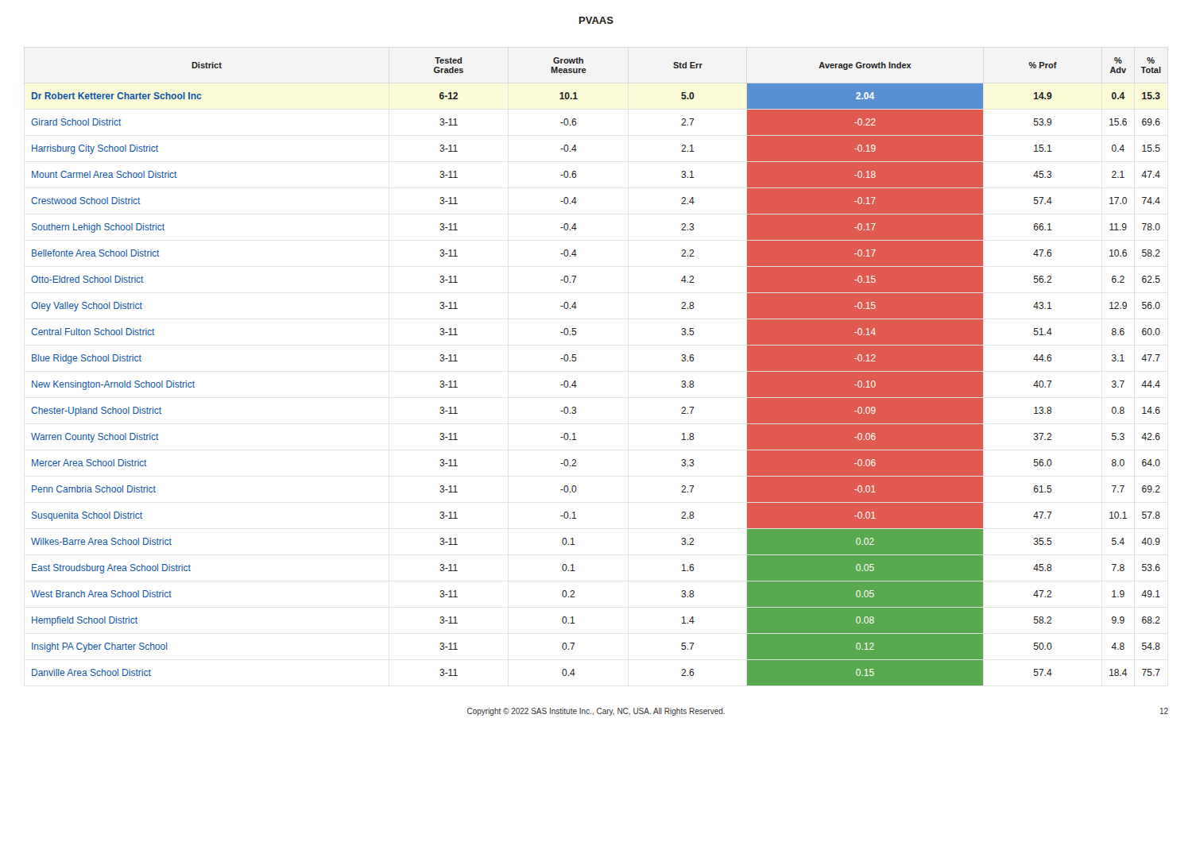PVAAS
| District | Tested Grades | Growth Measure | Std Err | Average Growth Index | % Prof | % Adv | % Total |
| --- | --- | --- | --- | --- | --- | --- | --- |
| Dr Robert Ketterer Charter School Inc | 6-12 | 10.1 | 5.0 | 2.04 | 14.9 | 0.4 | 15.3 |
| Girard School District | 3-11 | -0.6 | 2.7 | -0.22 | 53.9 | 15.6 | 69.6 |
| Harrisburg City School District | 3-11 | -0.4 | 2.1 | -0.19 | 15.1 | 0.4 | 15.5 |
| Mount Carmel Area School District | 3-11 | -0.6 | 3.1 | -0.18 | 45.3 | 2.1 | 47.4 |
| Crestwood School District | 3-11 | -0.4 | 2.4 | -0.17 | 57.4 | 17.0 | 74.4 |
| Southern Lehigh School District | 3-11 | -0.4 | 2.3 | -0.17 | 66.1 | 11.9 | 78.0 |
| Bellefonte Area School District | 3-11 | -0.4 | 2.2 | -0.17 | 47.6 | 10.6 | 58.2 |
| Otto-Eldred School District | 3-11 | -0.7 | 4.2 | -0.15 | 56.2 | 6.2 | 62.5 |
| Oley Valley School District | 3-11 | -0.4 | 2.8 | -0.15 | 43.1 | 12.9 | 56.0 |
| Central Fulton School District | 3-11 | -0.5 | 3.5 | -0.14 | 51.4 | 8.6 | 60.0 |
| Blue Ridge School District | 3-11 | -0.5 | 3.6 | -0.12 | 44.6 | 3.1 | 47.7 |
| New Kensington-Arnold School District | 3-11 | -0.4 | 3.8 | -0.10 | 40.7 | 3.7 | 44.4 |
| Chester-Upland School District | 3-11 | -0.3 | 2.7 | -0.09 | 13.8 | 0.8 | 14.6 |
| Warren County School District | 3-11 | -0.1 | 1.8 | -0.06 | 37.2 | 5.3 | 42.6 |
| Mercer Area School District | 3-11 | -0.2 | 3.3 | -0.06 | 56.0 | 8.0 | 64.0 |
| Penn Cambria School District | 3-11 | -0.0 | 2.7 | -0.01 | 61.5 | 7.7 | 69.2 |
| Susquenita School District | 3-11 | -0.1 | 2.8 | -0.01 | 47.7 | 10.1 | 57.8 |
| Wilkes-Barre Area School District | 3-11 | 0.1 | 3.2 | 0.02 | 35.5 | 5.4 | 40.9 |
| East Stroudsburg Area School District | 3-11 | 0.1 | 1.6 | 0.05 | 45.8 | 7.8 | 53.6 |
| West Branch Area School District | 3-11 | 0.2 | 3.8 | 0.05 | 47.2 | 1.9 | 49.1 |
| Hempfield School District | 3-11 | 0.1 | 1.4 | 0.08 | 58.2 | 9.9 | 68.2 |
| Insight PA Cyber Charter School | 3-11 | 0.7 | 5.7 | 0.12 | 50.0 | 4.8 | 54.8 |
| Danville Area School District | 3-11 | 0.4 | 2.6 | 0.15 | 57.4 | 18.4 | 75.7 |
Copyright © 2022 SAS Institute Inc., Cary, NC, USA. All Rights Reserved. 12